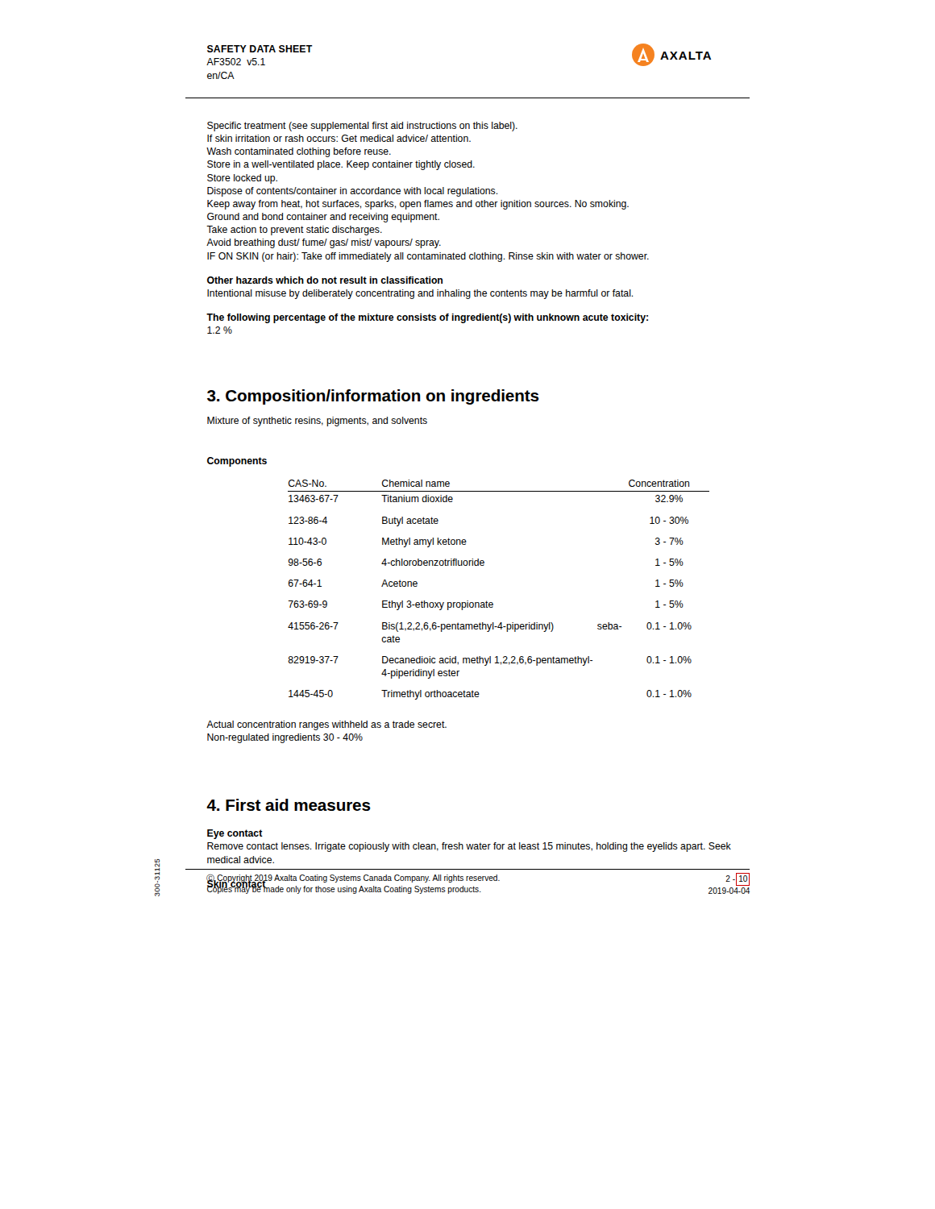SAFETY DATA SHEET
AF3502 v5.1
en/CA
AXALTA
Specific treatment (see supplemental first aid instructions on this label).
If skin irritation or rash occurs: Get medical advice/ attention.
Wash contaminated clothing before reuse.
Store in a well-ventilated place. Keep container tightly closed.
Store locked up.
Dispose of contents/container in accordance with local regulations.
Keep away from heat, hot surfaces, sparks, open flames and other ignition sources. No smoking.
Ground and bond container and receiving equipment.
Take action to prevent static discharges.
Avoid breathing dust/ fume/ gas/ mist/ vapours/ spray.
IF ON SKIN (or hair): Take off immediately all contaminated clothing. Rinse skin with water or shower.
Other hazards which do not result in classification
Intentional misuse by deliberately concentrating and inhaling the contents may be harmful or fatal.
The following percentage of the mixture consists of ingredient(s) with unknown acute toxicity:
1.2 %
3. Composition/information on ingredients
Mixture of synthetic resins, pigments, and solvents
Components
| CAS-No. | Chemical name | Concentration |
| --- | --- | --- |
| 13463-67-7 | Titanium dioxide | 32.9% |
| 123-86-4 | Butyl acetate | 10 - 30% |
| 110-43-0 | Methyl amyl ketone | 3 - 7% |
| 98-56-6 | 4-chlorobenzotrifluoride | 1 - 5% |
| 67-64-1 | Acetone | 1 - 5% |
| 763-69-9 | Ethyl 3-ethoxy propionate | 1 - 5% |
| 41556-26-7 | Bis(1,2,2,6,6-pentamethyl-4-piperidinyl) seba- cate | 0.1 - 1.0% |
| 82919-37-7 | Decanedioic acid, methyl 1,2,2,6,6-pentamethyl- 4-piperidinyl ester | 0.1 - 1.0% |
| 1445-45-0 | Trimethyl orthoacetate | 0.1 - 1.0% |
Actual concentration ranges withheld as a trade secret.
Non-regulated ingredients 30 - 40%
4. First aid measures
Eye contact
Remove contact lenses. Irrigate copiously with clean, fresh water for at least 15 minutes, holding the eyelids apart. Seek medical advice.
Skin contact
Ⓒ Copyright 2019 Axalta Coating Systems Canada Company. All rights reserved.
Copies may be made only for those using Axalta Coating Systems products.
2 -10
2019-04-04
300-31125